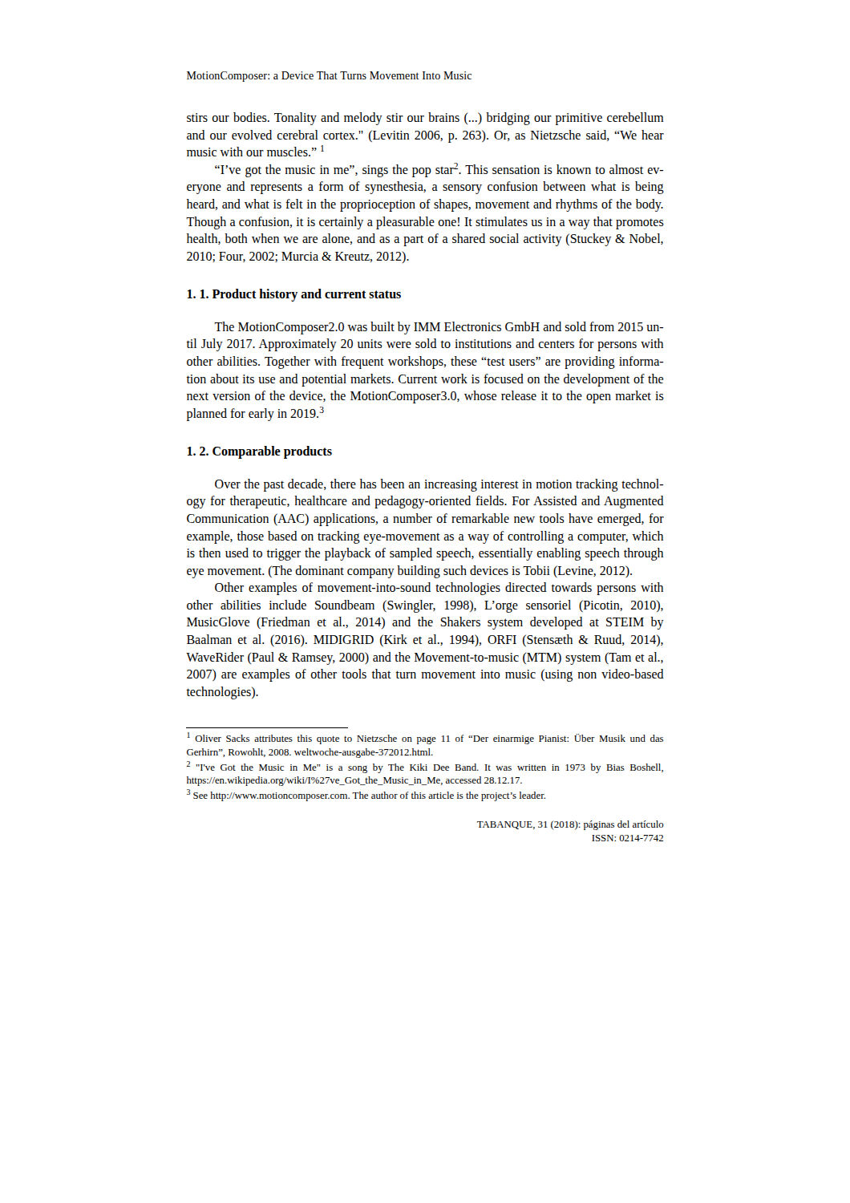MotionComposer: a Device That Turns Movement Into Music
stirs our bodies. Tonality and melody stir our brains (...) bridging our primitive cerebellum and our evolved cerebral cortex." (Levitin 2006, p. 263). Or, as Nietzsche said, “We hear music with our muscles.” 1
“I’ve got the music in me”, sings the pop star2. This sensation is known to almost everyone and represents a form of synesthesia, a sensory confusion between what is being heard, and what is felt in the proprioception of shapes, movement and rhythms of the body. Though a confusion, it is certainly a pleasurable one! It stimulates us in a way that promotes health, both when we are alone, and as a part of a shared social activity (Stuckey & Nobel, 2010; Four, 2002; Murcia & Kreutz, 2012).
1. 1. Product history and current status
The MotionComposer2.0 was built by IMM Electronics GmbH and sold from 2015 until July 2017. Approximately 20 units were sold to institutions and centers for persons with other abilities. Together with frequent workshops, these “test users” are providing information about its use and potential markets. Current work is focused on the development of the next version of the device, the MotionComposer3.0, whose release it to the open market is planned for early in 2019.3
1. 2. Comparable products
Over the past decade, there has been an increasing interest in motion tracking technology for therapeutic, healthcare and pedagogy-oriented fields. For Assisted and Augmented Communication (AAC) applications, a number of remarkable new tools have emerged, for example, those based on tracking eye-movement as a way of controlling a computer, which is then used to trigger the playback of sampled speech, essentially enabling speech through eye movement. (The dominant company building such devices is Tobii (Levine, 2012).
Other examples of movement-into-sound technologies directed towards persons with other abilities include Soundbeam (Swingler, 1998), L’orge sensoriel (Picotin, 2010), MusicGlove (Friedman et al., 2014) and the Shakers system developed at STEIM by Baalman et al. (2016). MIDIGRID (Kirk et al., 1994), ORFI (Stensæth & Ruud, 2014), WaveRider (Paul & Ramsey, 2000) and the Movement-to-music (MTM) system (Tam et al., 2007) are examples of other tools that turn movement into music (using non video-based technologies).
1 Oliver Sacks attributes this quote to Nietzsche on page 11 of “Der einarmige Pianist: Über Musik und das Gerhirn”, Rowohlt, 2008. weltwoche-ausgabe-372012.html.
2 "I've Got the Music in Me" is a song by The Kiki Dee Band. It was written in 1973 by Bias Boshell, https://en.wikipedia.org/wiki/I%27ve_Got_the_Music_in_Me, accessed 28.12.17.
3 See http://www.motioncomposer.com. The author of this article is the project’s leader.
TABANQUE, 31 (2018): páginas del artículo
ISSN: 0214-7742